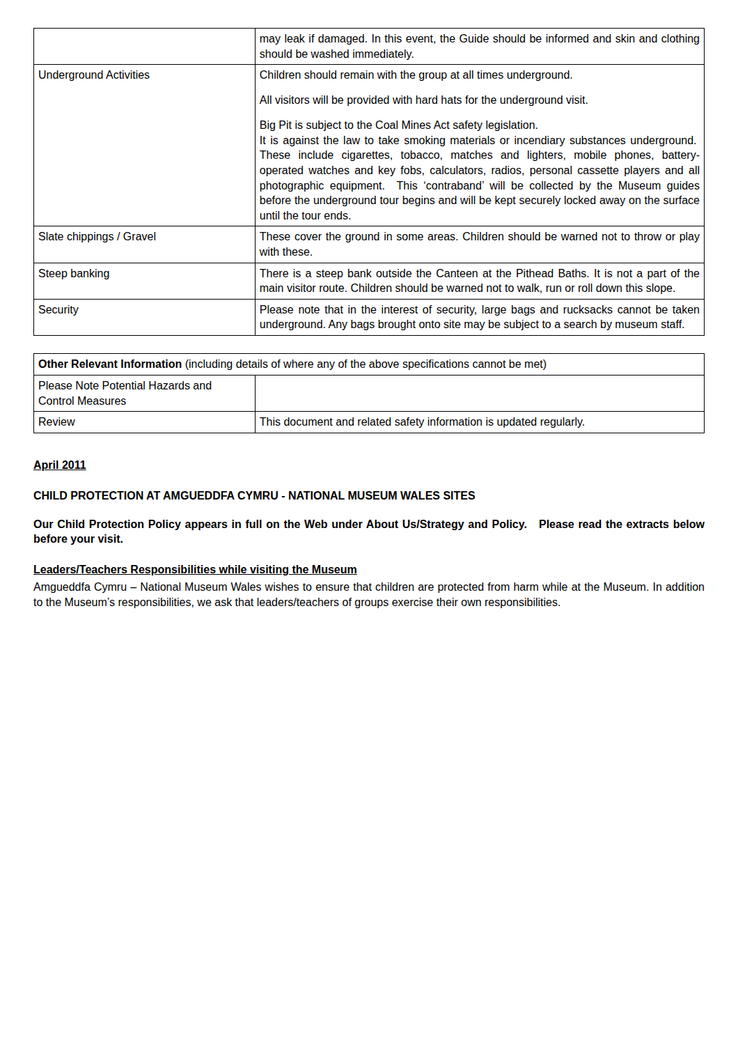| | may leak if damaged. In this event, the Guide should be informed and skin and clothing should be washed immediately. |
| Underground Activities | Children should remain with the group at all times underground. All visitors will be provided with hard hats for the underground visit. Big Pit is subject to the Coal Mines Act safety legislation. It is against the law to take smoking materials or incendiary substances underground. These include cigarettes, tobacco, matches and lighters, mobile phones, battery-operated watches and key fobs, calculators, radios, personal cassette players and all photographic equipment. This ‘contraband’ will be collected by the Museum guides before the underground tour begins and will be kept securely locked away on the surface until the tour ends. |
| Slate chippings / Gravel | These cover the ground in some areas. Children should be warned not to throw or play with these. |
| Steep banking | There is a steep bank outside the Canteen at the Pithead Baths. It is not a part of the main visitor route. Children should be warned not to walk, run or roll down this slope. |
| Security | Please note that in the interest of security, large bags and rucksacks cannot be taken underground. Any bags brought onto site may be subject to a search by museum staff. |
| Other Relevant Information (including details of where any of the above specifications cannot be met) |
| Please Note Potential Hazards and Control Measures | |
| Review | This document and related safety information is updated regularly. |
April 2011
CHILD PROTECTION AT AMGUEDDFA CYMRU - NATIONAL MUSEUM WALES SITES
Our Child Protection Policy appears in full on the Web under About Us/Strategy and Policy. Please read the extracts below before your visit.
Leaders/Teachers Responsibilities while visiting the Museum
Amgueddfa Cymru – National Museum Wales wishes to ensure that children are protected from harm while at the Museum. In addition to the Museum’s responsibilities, we ask that leaders/teachers of groups exercise their own responsibilities.